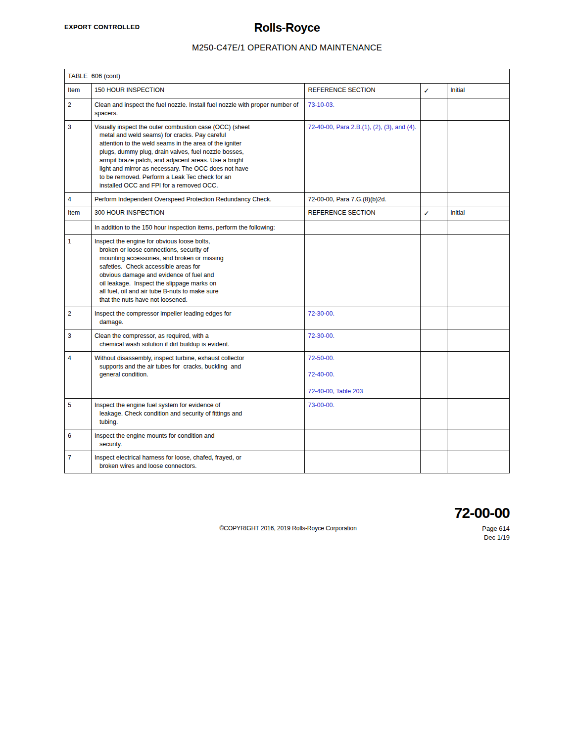EXPORT CONTROLLED
Rolls‑Royce
M250‑C47E/1 OPERATION AND MAINTENANCE
| TABLE 606 (cont) |
| Item | 150 HOUR INSPECTION | REFERENCE SECTION | ✓ | Initial |
| 2 | Clean and inspect the fuel nozzle. Install fuel nozzle with proper number of spacers. | 73‑10‑03. | | |
| 3 | Visually inspect the outer combustion case (OCC) (sheet metal and weld seams) for cracks. Pay careful attention to the weld seams in the area of the igniter plugs, dummy plug, drain valves, fuel nozzle bosses, armpit braze patch, and adjacent areas. Use a bright light and mirror as necessary. The OCC does not have to be removed. Perform a Leak Tec check for an installed OCC and FPI for a removed OCC. | 72-40-00, Para 2.B.(1), (2), (3), and (4). | | |
| 4 | Perform Independent Overspeed Protection Redundancy Check. | 72‑00‑00, Para 7.G.(8)(b)2d. | | |
| Item | 300 HOUR INSPECTION | REFERENCE SECTION | ✓ | Initial |
| | In addition to the 150 hour inspection items, perform the following: | | | |
| 1 | Inspect the engine for obvious loose bolts, broken or loose connections, security of mounting accessories, and broken or missing safeties. Check accessible areas for obvious damage and evidence of fuel and oil leakage. Inspect the slippage marks on all fuel, oil and air tube B‑nuts to make sure that the nuts have not loosened. | | | |
| 2 | Inspect the compressor impeller leading edges for damage. | 72‑30‑00. | | |
| 3 | Clean the compressor, as required, with a chemical wash solution if dirt buildup is evident. | 72‑30‑00. | | |
| 4 | Without disassembly, inspect turbine, exhaust collector supports and the air tubes for cracks, buckling and general condition. | 72‑50‑00. 72‑40‑00. 72‑40‑00, Table 203 | | |
| 5 | Inspect the engine fuel system for evidence of leakage. Check condition and security of fittings and tubing. | 73‑00‑00. | | |
| 6 | Inspect the engine mounts for condition and security. | | | |
| 7 | Inspect electrical harness for loose, chafed, frayed, or broken wires and loose connectors. | | | |
72‑00‑00
©COPYRIGHT 2016, 2019 Rolls‑Royce Corporation
Page 614
Dec 1/19